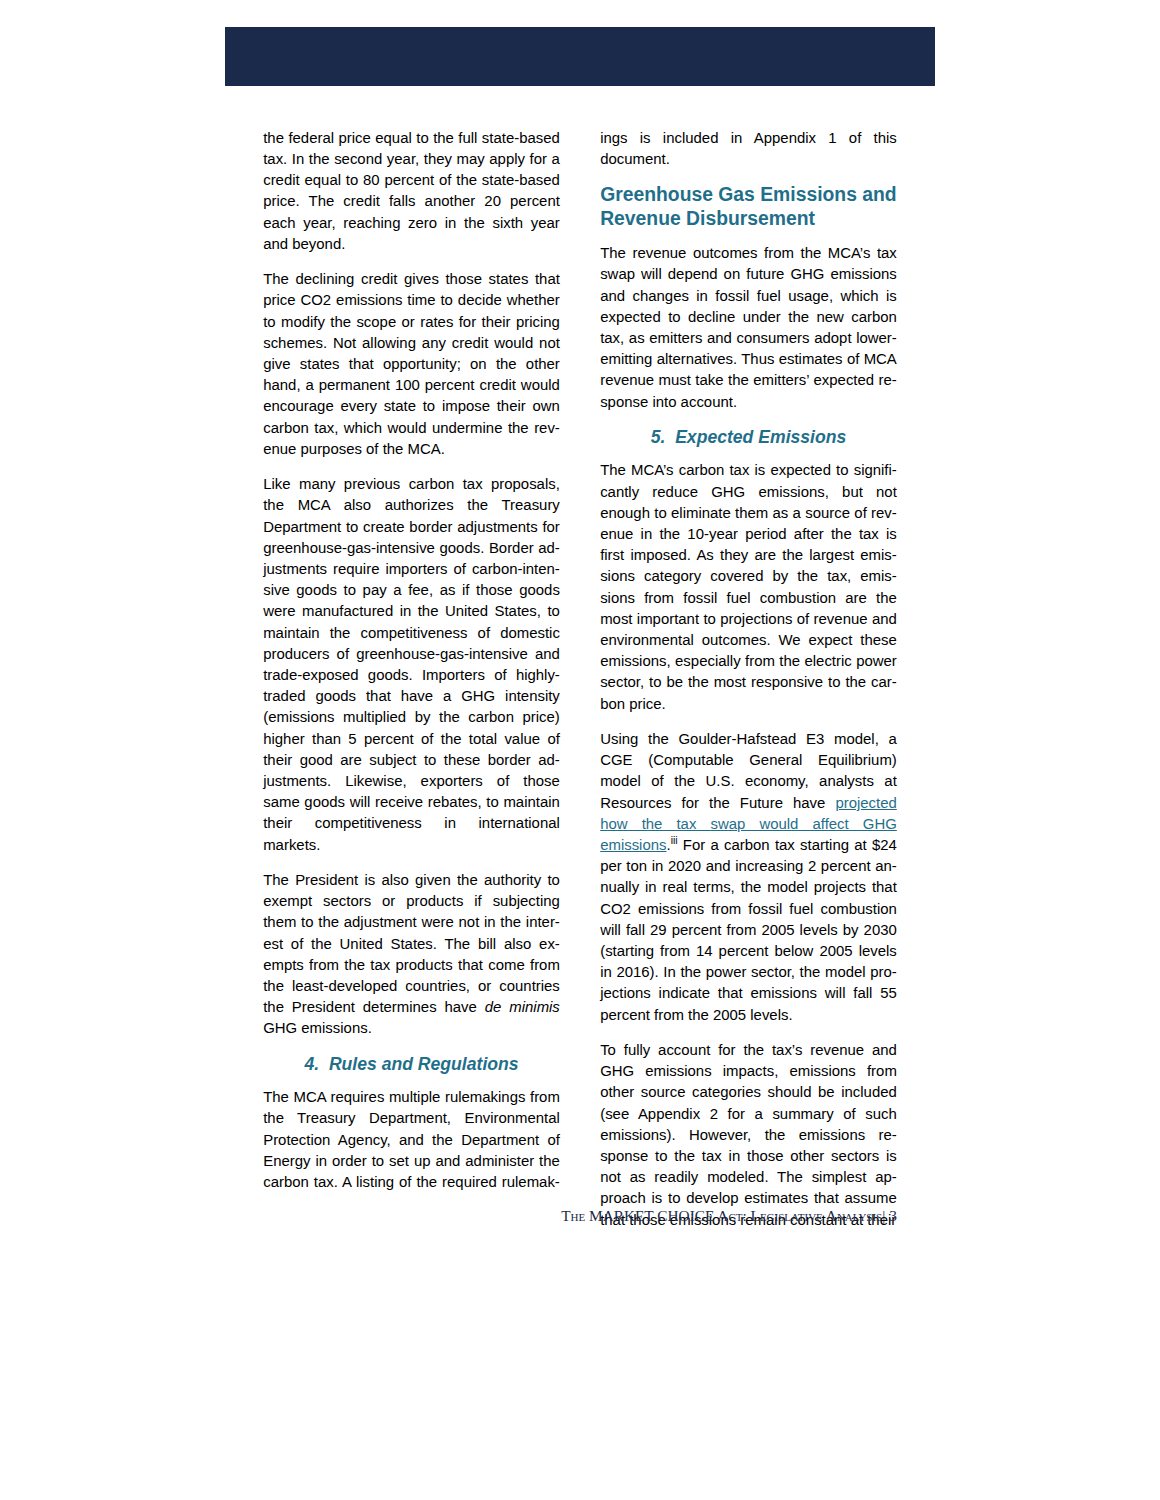the federal price equal to the full state-based tax. In the second year, they may apply for a credit equal to 80 percent of the state-based price. The credit falls another 20 percent each year, reaching zero in the sixth year and beyond.
The declining credit gives those states that price CO2 emissions time to decide whether to modify the scope or rates for their pricing schemes. Not allowing any credit would not give states that opportunity; on the other hand, a permanent 100 percent credit would encourage every state to impose their own carbon tax, which would undermine the revenue purposes of the MCA.
Like many previous carbon tax proposals, the MCA also authorizes the Treasury Department to create border adjustments for greenhouse-gas-intensive goods. Border adjustments require importers of carbon-intensive goods to pay a fee, as if those goods were manufactured in the United States, to maintain the competitiveness of domestic producers of greenhouse-gas-intensive and trade-exposed goods. Importers of highly-traded goods that have a GHG intensity (emissions multiplied by the carbon price) higher than 5 percent of the total value of their good are subject to these border adjustments. Likewise, exporters of those same goods will receive rebates, to maintain their competitiveness in international markets.
The President is also given the authority to exempt sectors or products if subjecting them to the adjustment were not in the interest of the United States. The bill also exempts from the tax products that come from the least-developed countries, or countries the President determines have de minimis GHG emissions.
4. Rules and Regulations
The MCA requires multiple rulemakings from the Treasury Department, Environmental Protection Agency, and the Department of Energy in order to set up and administer the carbon tax. A listing of the required rulemakings is included in Appendix 1 of this document.
Greenhouse Gas Emissions and Revenue Disbursement
The revenue outcomes from the MCA’s tax swap will depend on future GHG emissions and changes in fossil fuel usage, which is expected to decline under the new carbon tax, as emitters and consumers adopt lower-emitting alternatives. Thus estimates of MCA revenue must take the emitters’ expected response into account.
5. Expected Emissions
The MCA’s carbon tax is expected to significantly reduce GHG emissions, but not enough to eliminate them as a source of revenue in the 10-year period after the tax is first imposed. As they are the largest emissions category covered by the tax, emissions from fossil fuel combustion are the most important to projections of revenue and environmental outcomes. We expect these emissions, especially from the electric power sector, to be the most responsive to the carbon price.
Using the Goulder-Hafstead E3 model, a CGE (Computable General Equilibrium) model of the U.S. economy, analysts at Resources for the Future have projected how the tax swap would affect GHG emissions.iii For a carbon tax starting at $24 per ton in 2020 and increasing 2 percent annually in real terms, the model projects that CO2 emissions from fossil fuel combustion will fall 29 percent from 2005 levels by 2030 (starting from 14 percent below 2005 levels in 2016). In the power sector, the model projections indicate that emissions will fall 55 percent from the 2005 levels.
To fully account for the tax’s revenue and GHG emissions impacts, emissions from other source categories should be included (see Appendix 2 for a summary of such emissions). However, the emissions response to the tax in those other sectors is not as readily modeled. The simplest approach is to develop estimates that assume that those emissions remain constant at their
The MARKET CHOICE Act: Legislative Analysis| 3